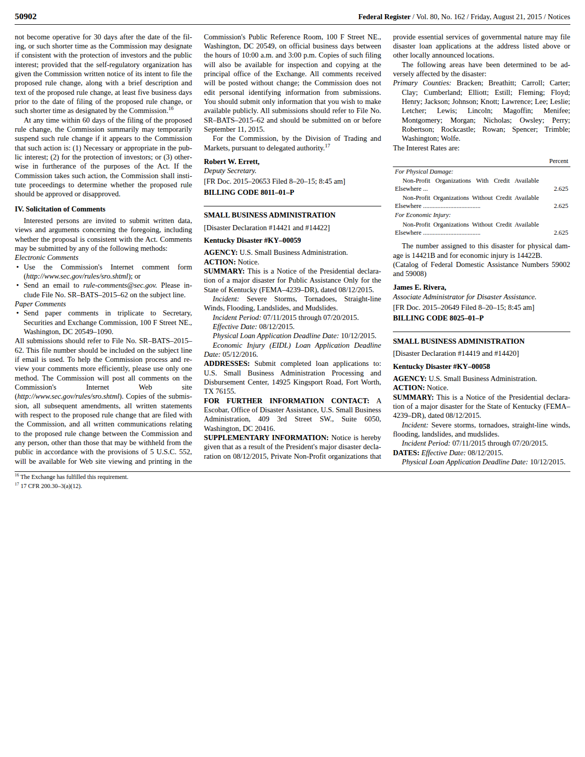50902 Federal Register / Vol. 80, No. 162 / Friday, August 21, 2015 / Notices
not become operative for 30 days after the date of the filing, or such shorter time as the Commission may designate if consistent with the protection of investors and the public interest; provided that the self-regulatory organization has given the Commission written notice of its intent to file the proposed rule change, along with a brief description and text of the proposed rule change, at least five business days prior to the date of filing of the proposed rule change, or such shorter time as designated by the Commission.16
At any time within 60 days of the filing of the proposed rule change, the Commission summarily may temporarily suspend such rule change if it appears to the Commission that such action is: (1) Necessary or appropriate in the public interest; (2) for the protection of investors; or (3) otherwise in furtherance of the purposes of the Act. If the Commission takes such action, the Commission shall institute proceedings to determine whether the proposed rule should be approved or disapproved.
IV. Solicitation of Comments
Interested persons are invited to submit written data, views and arguments concerning the foregoing, including whether the proposal is consistent with the Act. Comments may be submitted by any of the following methods:
Electronic Comments
Use the Commission's Internet comment form (http://www.sec.gov/rules/sro.shtml); or
Send an email to rule-comments@sec.gov. Please include File No. SR–BATS–2015–62 on the subject line.
Paper Comments
Send paper comments in triplicate to Secretary, Securities and Exchange Commission, 100 F Street NE., Washington, DC 20549–1090.
All submissions should refer to File No. SR–BATS–2015–62. This file number should be included on the subject line if email is used. To help the Commission process and review your comments more efficiently, please use only one method. The Commission will post all comments on the Commission's Internet Web site (http://www.sec.gov/rules/sro.shtml). Copies of the submission, all subsequent amendments, all written statements with respect to the proposed rule change that are filed with the Commission, and all written communications relating to the proposed rule change between the Commission and any person, other than those that may be withheld from the public in accordance with the provisions of 5 U.S.C. 552, will be available for Web site viewing and printing in the Commission's Public Reference Room, 100 F Street NE., Washington, DC 20549, on official business days between the hours of 10:00 a.m. and 3:00 p.m. Copies of such filing will also be available for inspection and copying at the principal office of the Exchange. All comments received will be posted without change; the Commission does not edit personal identifying information from submissions. You should submit only information that you wish to make available publicly. All submissions should refer to File No. SR–BATS–2015–62 and should be submitted on or before September 11, 2015.
For the Commission, by the Division of Trading and Markets, pursuant to delegated authority.17
Robert W. Errett,
Deputy Secretary.
[FR Doc. 2015–20653 Filed 8–20–15; 8:45 am]
BILLING CODE 8011–01–P
SMALL BUSINESS ADMINISTRATION
[Disaster Declaration #14421 and #14422]
Kentucky Disaster #KY–00059
AGENCY: U.S. Small Business Administration.
ACTION: Notice.
SUMMARY: This is a Notice of the Presidential declaration of a major disaster for Public Assistance Only for the State of Kentucky (FEMA–4239–DR), dated 08/12/2015.
Incident: Severe Storms, Tornadoes, Straight-line Winds, Flooding, Landslides, and Mudslides.
Incident Period: 07/11/2015 through 07/20/2015.
Effective Date: 08/12/2015.
Physical Loan Application Deadline Date: 10/12/2015.
Economic Injury (EIDL) Loan Application Deadline Date: 05/12/2016.
ADDRESSES: Submit completed loan applications to: U.S. Small Business Administration Processing and Disbursement Center, 14925 Kingsport Road, Fort Worth, TX 76155.
FOR FURTHER INFORMATION CONTACT: A Escobar, Office of Disaster Assistance, U.S. Small Business Administration, 409 3rd Street SW., Suite 6050, Washington, DC 20416.
SUPPLEMENTARY INFORMATION: Notice is hereby given that as a result of the President's major disaster declaration on 08/12/2015, Private Non-Profit organizations that provide essential services of governmental nature may file disaster loan applications at the address listed above or other locally announced locations.
The following areas have been determined to be adversely affected by the disaster:
Primary Counties: Bracken; Breathitt; Carroll; Carter; Clay; Cumberland; Elliott; Estill; Fleming; Floyd; Henry; Jackson; Johnson; Knott; Lawrence; Lee; Leslie; Letcher; Lewis; Lincoln; Magoffin; Menifee; Montgomery; Morgan; Nicholas; Owsley; Perry; Robertson; Rockcastle; Rowan; Spencer; Trimble; Washington; Wolfe.
The Interest Rates are:
| | Percent |
| --- | --- |
| For Physical Damage: | |
| Non-Profit Organizations With Credit Available Elsewhere ... | 2.625 |
| Non-Profit Organizations Without Credit Available Elsewhere .................................... | 2.625 |
| For Economic Injury: | |
| Non-Profit Organizations Without Credit Available Elsewhere .................................... | 2.625 |
The number assigned to this disaster for physical damage is 14421B and for economic injury is 14422B.
(Catalog of Federal Domestic Assistance Numbers 59002 and 59008)
James E. Rivera,
Associate Administrator for Disaster Assistance.
[FR Doc. 2015–20649 Filed 8–20–15; 8:45 am]
BILLING CODE 8025–01–P
SMALL BUSINESS ADMINISTRATION
[Disaster Declaration #14419 and #14420]
Kentucky Disaster #KY–00058
AGENCY: U.S. Small Business Administration.
ACTION: Notice.
SUMMARY: This is a Notice of the Presidential declaration of a major disaster for the State of Kentucky (FEMA–4239–DR), dated 08/12/2015.
Incident: Severe storms, tornadoes, straight-line winds, flooding, landslides, and mudslides.
Incident Period: 07/11/2015 through 07/20/2015.
DATES: Effective Date: 08/12/2015.
Physical Loan Application Deadline Date: 10/12/2015.
16 The Exchange has fulfilled this requirement.
17 17 CFR 200.30–3(a)(12).